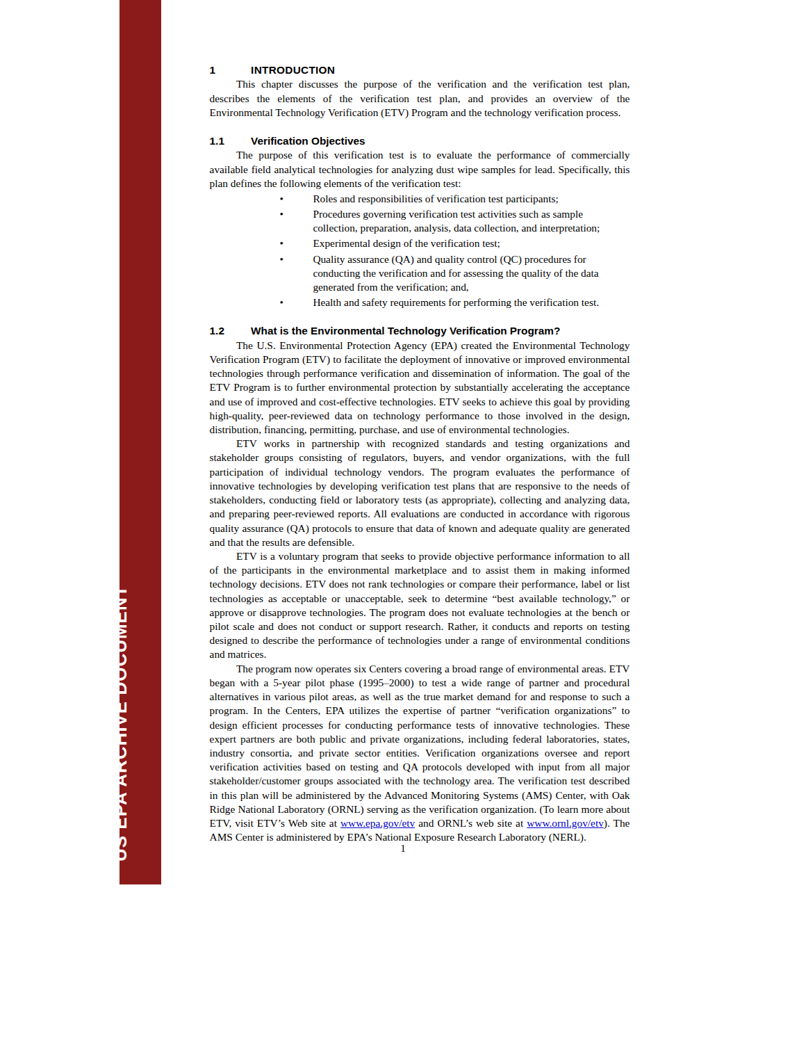US EPA ARCHIVE DOCUMENT
1 INTRODUCTION
This chapter discusses the purpose of the verification and the verification test plan, describes the elements of the verification test plan, and provides an overview of the Environmental Technology Verification (ETV) Program and the technology verification process.
1.1 Verification Objectives
The purpose of this verification test is to evaluate the performance of commercially available field analytical technologies for analyzing dust wipe samples for lead. Specifically, this plan defines the following elements of the verification test:
•Roles and responsibilities of verification test participants;
•Procedures governing verification test activities such as sample collection, preparation, analysis, data collection, and interpretation;
•Experimental design of the verification test;
•Quality assurance (QA) and quality control (QC) procedures for conducting the verification and for assessing the quality of the data generated from the verification; and,
•Health and safety requirements for performing the verification test.
1.2 What is the Environmental Technology Verification Program?
The U.S. Environmental Protection Agency (EPA) created the Environmental Technology Verification Program (ETV) to facilitate the deployment of innovative or improved environmental technologies through performance verification and dissemination of information. The goal of the ETV Program is to further environmental protection by substantially accelerating the acceptance and use of improved and cost-effective technologies. ETV seeks to achieve this goal by providing high-quality, peer-reviewed data on technology performance to those involved in the design, distribution, financing, permitting, purchase, and use of environmental technologies.
ETV works in partnership with recognized standards and testing organizations and stakeholder groups consisting of regulators, buyers, and vendor organizations, with the full participation of individual technology vendors. The program evaluates the performance of innovative technologies by developing verification test plans that are responsive to the needs of stakeholders, conducting field or laboratory tests (as appropriate), collecting and analyzing data, and preparing peer-reviewed reports. All evaluations are conducted in accordance with rigorous quality assurance (QA) protocols to ensure that data of known and adequate quality are generated and that the results are defensible.
ETV is a voluntary program that seeks to provide objective performance information to all of the participants in the environmental marketplace and to assist them in making informed technology decisions. ETV does not rank technologies or compare their performance, label or list technologies as acceptable or unacceptable, seek to determine “best available technology,” or approve or disapprove technologies. The program does not evaluate technologies at the bench or pilot scale and does not conduct or support research. Rather, it conducts and reports on testing designed to describe the performance of technologies under a range of environmental conditions and matrices.
The program now operates six Centers covering a broad range of environmental areas. ETV began with a 5-year pilot phase (1995–2000) to test a wide range of partner and procedural alternatives in various pilot areas, as well as the true market demand for and response to such a program. In the Centers, EPA utilizes the expertise of partner “verification organizations” to design efficient processes for conducting performance tests of innovative technologies. These expert partners are both public and private organizations, including federal laboratories, states, industry consortia, and private sector entities. Verification organizations oversee and report verification activities based on testing and QA protocols developed with input from all major stakeholder/customer groups associated with the technology area. The verification test described in this plan will be administered by the Advanced Monitoring Systems (AMS) Center, with Oak Ridge National Laboratory (ORNL) serving as the verification organization. (To learn more about ETV, visit ETV’s Web site at www.epa.gov/etv and ORNL’s web site at www.ornl.gov/etv). The AMS Center is administered by EPA’s National Exposure Research Laboratory (NERL).
1